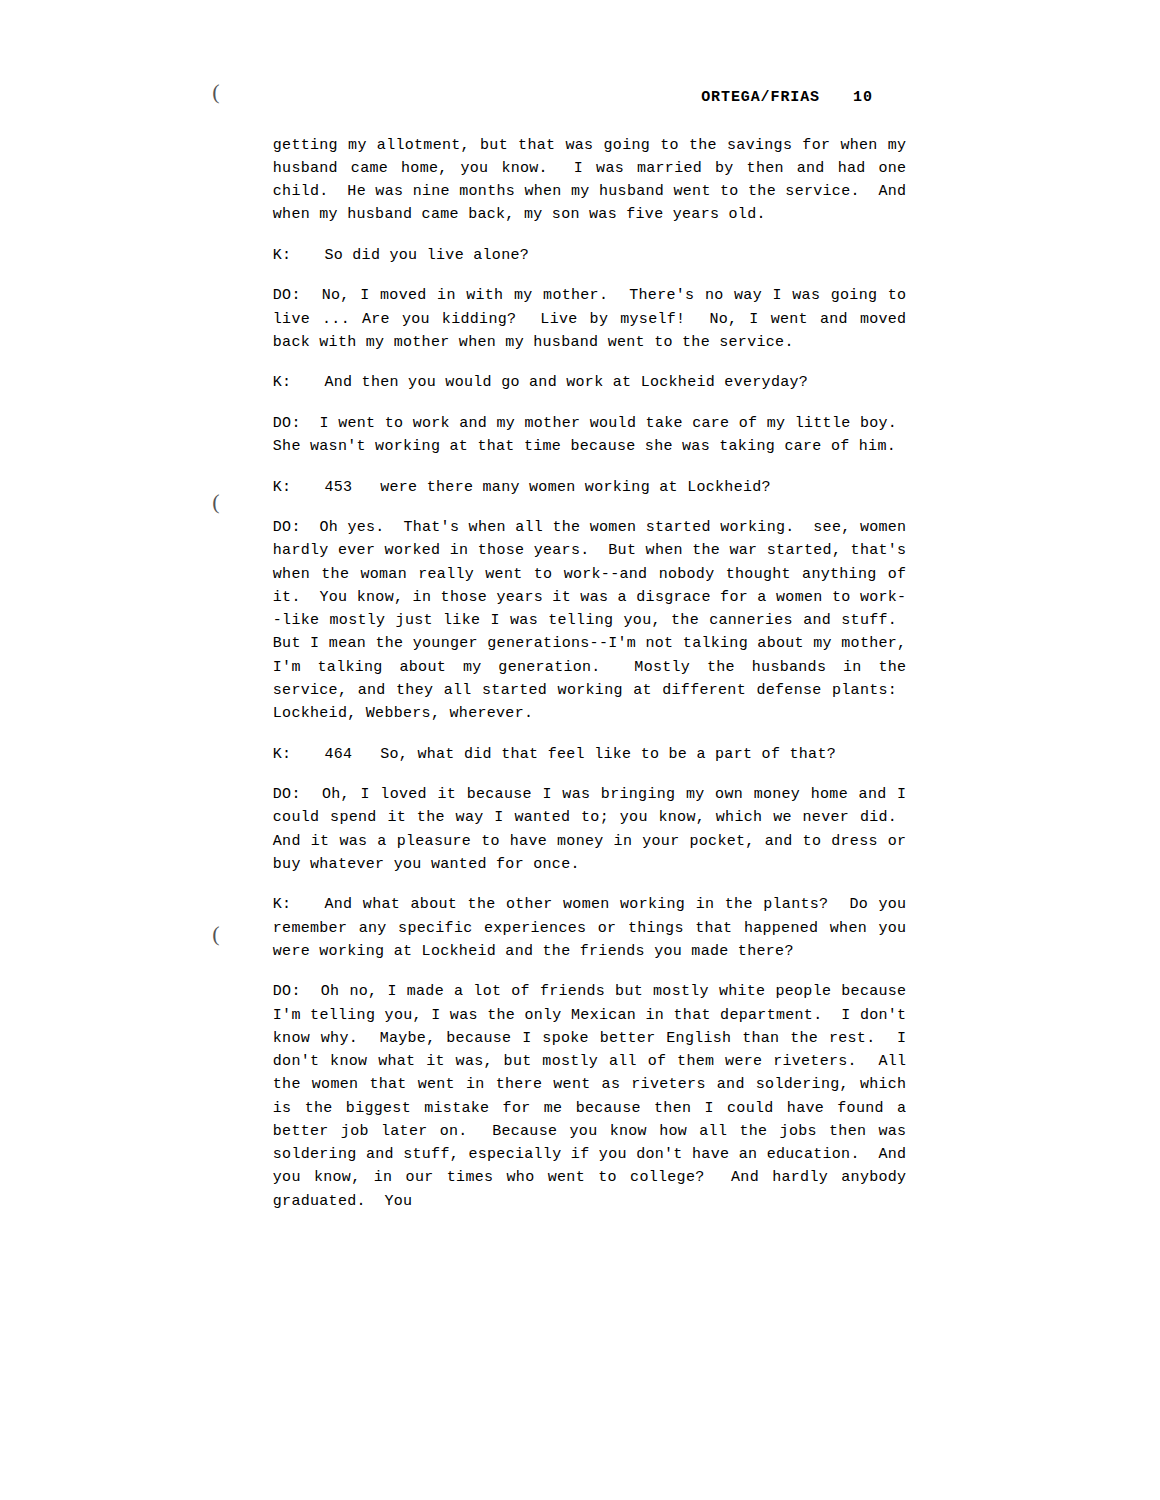( ( (
ORTEGA/FRIAS10
getting my allotment, but that was going to the savings for when my husband came home, you know. I was married by then and had one child. He was nine months when my husband went to the service. And when my husband came back, my son was five years old.
K: So did you live alone?
DO: No, I moved in with my mother. There's no way I was going to live ... Are you kidding? Live by myself! No, I went and moved back with my mother when my husband went to the service.
K: And then you would go and work at Lockheid everyday?
DO: I went to work and my mother would take care of my little boy. She wasn't working at that time because she was taking care of him.
K: 453 were there many women working at Lockheid?
DO: Oh yes. That's when all the women started working. see, women hardly ever worked in those years. But when the war started, that's when the woman really went to work--and nobody thought anything of it. You know, in those years it was a disgrace for a women to work--like mostly just like I was telling you, the canneries and stuff. But I mean the younger generations--I'm not talking about my mother, I'm talking about my generation. Mostly the husbands in the service, and they all started working at different defense plants: Lockheid, Webbers, wherever.
K: 464 So, what did that feel like to be a part of that?
DO: Oh, I loved it because I was bringing my own money home and I could spend it the way I wanted to; you know, which we never did. And it was a pleasure to have money in your pocket, and to dress or buy whatever you wanted for once.
K: And what about the other women working in the plants? Do you remember any specific experiences or things that happened when you were working at Lockheid and the friends you made there?
DO: Oh no, I made a lot of friends but mostly white people because I'm telling you, I was the only Mexican in that department. I don't know why. Maybe, because I spoke better English than the rest. I don't know what it was, but mostly all of them were riveters. All the women that went in there went as riveters and soldering, which is the biggest mistake for me because then I could have found a better job later on. Because you know how all the jobs then was soldering and stuff, especially if you don't have an education. And you know, in our times who went to college? And hardly anybody graduated. You